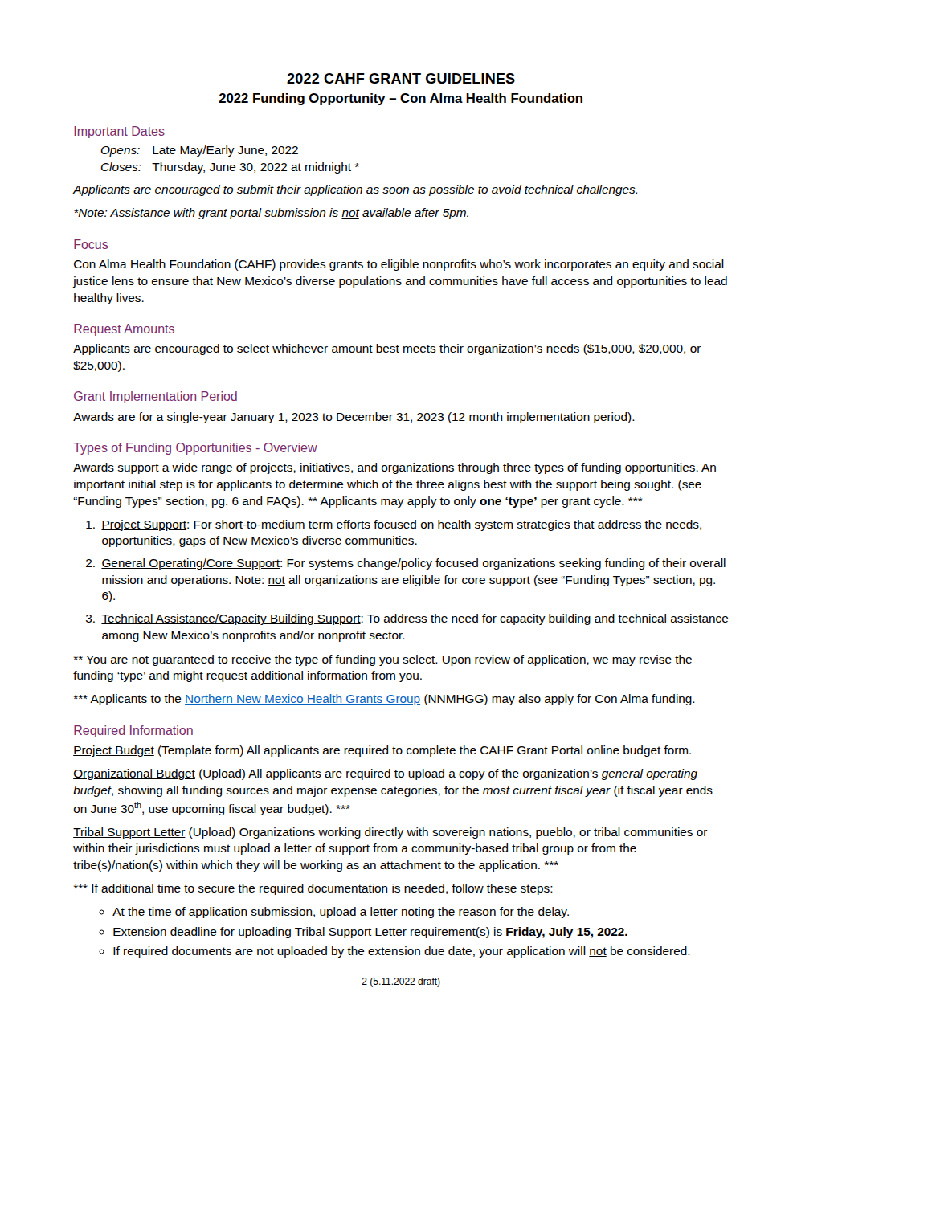2022 CAHF GRANT GUIDELINES
2022 Funding Opportunity – Con Alma Health Foundation
Important Dates
Opens: Late May/Early June, 2022 Closes: Thursday, June 30, 2022 at midnight *
Applicants are encouraged to submit their application as soon as possible to avoid technical challenges.
*Note: Assistance with grant portal submission is not available after 5pm.
Focus
Con Alma Health Foundation (CAHF) provides grants to eligible nonprofits who’s work incorporates an equity and social justice lens to ensure that New Mexico’s diverse populations and communities have full access and opportunities to lead healthy lives.
Request Amounts
Applicants are encouraged to select whichever amount best meets their organization’s needs ($15,000, $20,000, or $25,000).
Grant Implementation Period
Awards are for a single-year January 1, 2023 to December 31, 2023 (12 month implementation period).
Types of Funding Opportunities - Overview
Awards support a wide range of projects, initiatives, and organizations through three types of funding opportunities. An important initial step is for applicants to determine which of the three aligns best with the support being sought. (see “Funding Types” section, pg. 6 and FAQs). ** Applicants may apply to only one ‘type’ per grant cycle. ***
Project Support: For short-to-medium term efforts focused on health system strategies that address the needs, opportunities, gaps of New Mexico’s diverse communities.
General Operating/Core Support: For systems change/policy focused organizations seeking funding of their overall mission and operations. Note: not all organizations are eligible for core support (see “Funding Types” section, pg. 6).
Technical Assistance/Capacity Building Support: To address the need for capacity building and technical assistance among New Mexico’s nonprofits and/or nonprofit sector.
** You are not guaranteed to receive the type of funding you select. Upon review of application, we may revise the funding ‘type’ and might request additional information from you.
*** Applicants to the Northern New Mexico Health Grants Group (NNMHGG) may also apply for Con Alma funding.
Required Information
Project Budget (Template form) All applicants are required to complete the CAHF Grant Portal online budget form.
Organizational Budget (Upload) All applicants are required to upload a copy of the organization’s general operating budget, showing all funding sources and major expense categories, for the most current fiscal year (if fiscal year ends on June 30th, use upcoming fiscal year budget). ***
Tribal Support Letter (Upload) Organizations working directly with sovereign nations, pueblo, or tribal communities or within their jurisdictions must upload a letter of support from a community-based tribal group or from the tribe(s)/nation(s) within which they will be working as an attachment to the application. ***
*** If additional time to secure the required documentation is needed, follow these steps:
At the time of application submission, upload a letter noting the reason for the delay.
Extension deadline for uploading Tribal Support Letter requirement(s) is Friday, July 15, 2022.
If required documents are not uploaded by the extension due date, your application will not be considered.
2 (5.11.2022 draft)